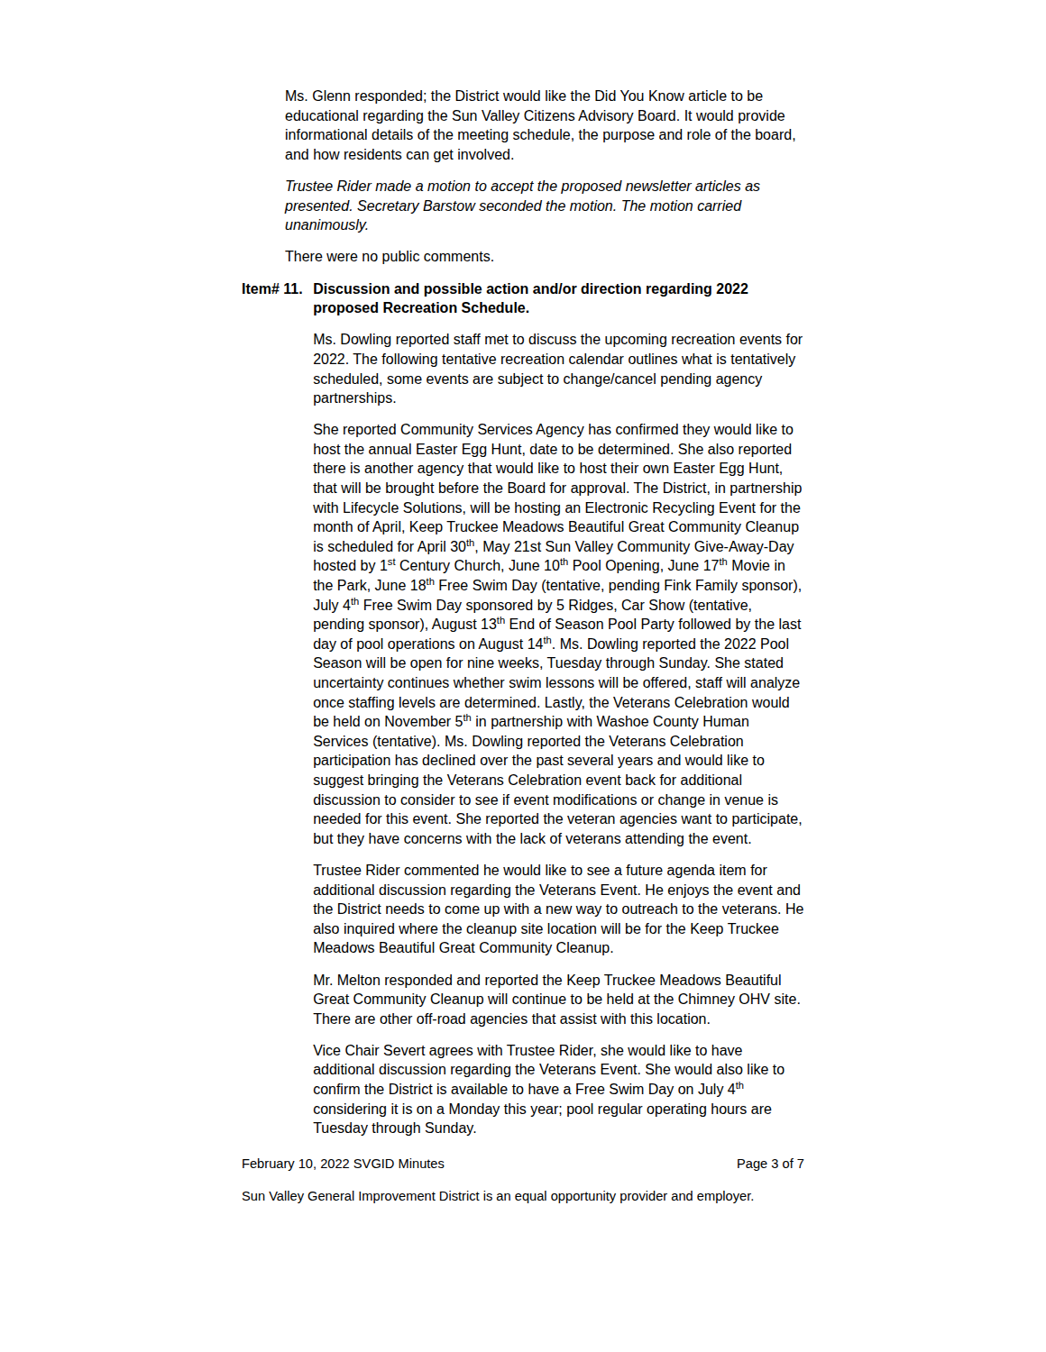Ms. Glenn responded; the District would like the Did You Know article to be educational regarding the Sun Valley Citizens Advisory Board. It would provide informational details of the meeting schedule, the purpose and role of the board, and how residents can get involved.
Trustee Rider made a motion to accept the proposed newsletter articles as presented. Secretary Barstow seconded the motion. The motion carried unanimously.
There were no public comments.
Item# 11.
Discussion and possible action and/or direction regarding 2022 proposed Recreation Schedule.
Ms. Dowling reported staff met to discuss the upcoming recreation events for 2022. The following tentative recreation calendar outlines what is tentatively scheduled, some events are subject to change/cancel pending agency partnerships.
She reported Community Services Agency has confirmed they would like to host the annual Easter Egg Hunt, date to be determined. She also reported there is another agency that would like to host their own Easter Egg Hunt, that will be brought before the Board for approval. The District, in partnership with Lifecycle Solutions, will be hosting an Electronic Recycling Event for the month of April, Keep Truckee Meadows Beautiful Great Community Cleanup is scheduled for April 30th, May 21st Sun Valley Community Give-Away-Day hosted by 1st Century Church, June 10th Pool Opening, June 17th Movie in the Park, June 18th Free Swim Day (tentative, pending Fink Family sponsor), July 4th Free Swim Day sponsored by 5 Ridges, Car Show (tentative, pending sponsor), August 13th End of Season Pool Party followed by the last day of pool operations on August 14th. Ms. Dowling reported the 2022 Pool Season will be open for nine weeks, Tuesday through Sunday. She stated uncertainty continues whether swim lessons will be offered, staff will analyze once staffing levels are determined. Lastly, the Veterans Celebration would be held on November 5th in partnership with Washoe County Human Services (tentative). Ms. Dowling reported the Veterans Celebration participation has declined over the past several years and would like to suggest bringing the Veterans Celebration event back for additional discussion to consider to see if event modifications or change in venue is needed for this event. She reported the veteran agencies want to participate, but they have concerns with the lack of veterans attending the event.
Trustee Rider commented he would like to see a future agenda item for additional discussion regarding the Veterans Event. He enjoys the event and the District needs to come up with a new way to outreach to the veterans. He also inquired where the cleanup site location will be for the Keep Truckee Meadows Beautiful Great Community Cleanup.
Mr. Melton responded and reported the Keep Truckee Meadows Beautiful Great Community Cleanup will continue to be held at the Chimney OHV site. There are other off-road agencies that assist with this location.
Vice Chair Severt agrees with Trustee Rider, she would like to have additional discussion regarding the Veterans Event. She would also like to confirm the District is available to have a Free Swim Day on July 4th considering it is on a Monday this year; pool regular operating hours are Tuesday through Sunday.
February 10, 2022 SVGID Minutes Page 3 of 7
Sun Valley General Improvement District is an equal opportunity provider and employer.